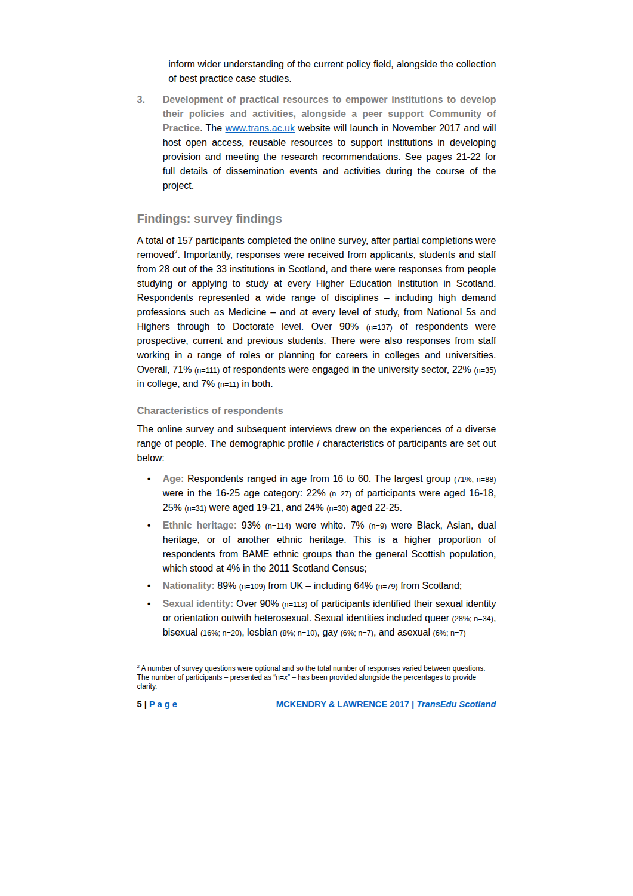inform wider understanding of the current policy field, alongside the collection of best practice case studies.
3. Development of practical resources to empower institutions to develop their policies and activities, alongside a peer support Community of Practice. The www.trans.ac.uk website will launch in November 2017 and will host open access, reusable resources to support institutions in developing provision and meeting the research recommendations. See pages 21-22 for full details of dissemination events and activities during the course of the project.
Findings: survey findings
A total of 157 participants completed the online survey, after partial completions were removed2. Importantly, responses were received from applicants, students and staff from 28 out of the 33 institutions in Scotland, and there were responses from people studying or applying to study at every Higher Education Institution in Scotland. Respondents represented a wide range of disciplines – including high demand professions such as Medicine – and at every level of study, from National 5s and Highers through to Doctorate level. Over 90% (n=137) of respondents were prospective, current and previous students. There were also responses from staff working in a range of roles or planning for careers in colleges and universities. Overall, 71% (n=111) of respondents were engaged in the university sector, 22% (n=35) in college, and 7% (n=11) in both.
Characteristics of respondents
The online survey and subsequent interviews drew on the experiences of a diverse range of people. The demographic profile / characteristics of participants are set out below:
Age: Respondents ranged in age from 16 to 60. The largest group (71%, n=88) were in the 16-25 age category: 22% (n=27) of participants were aged 16-18, 25% (n=31) were aged 19-21, and 24% (n=30) aged 22-25.
Ethnic heritage: 93% (n=114) were white. 7% (n=9) were Black, Asian, dual heritage, or of another ethnic heritage. This is a higher proportion of respondents from BAME ethnic groups than the general Scottish population, which stood at 4% in the 2011 Scotland Census;
Nationality: 89% (n=109) from UK – including 64% (n=79) from Scotland;
Sexual identity: Over 90% (n=113) of participants identified their sexual identity or orientation outwith heterosexual. Sexual identities included queer (28%; n=34), bisexual (16%; n=20), lesbian (8%; n=10), gay (6%; n=7), and asexual (6%; n=7)
2 A number of survey questions were optional and so the total number of responses varied between questions. The number of participants – presented as “n=x” – has been provided alongside the percentages to provide clarity.
5 | P a g e MCKENDRY & LAWRENCE 2017 | TransEdu Scotland